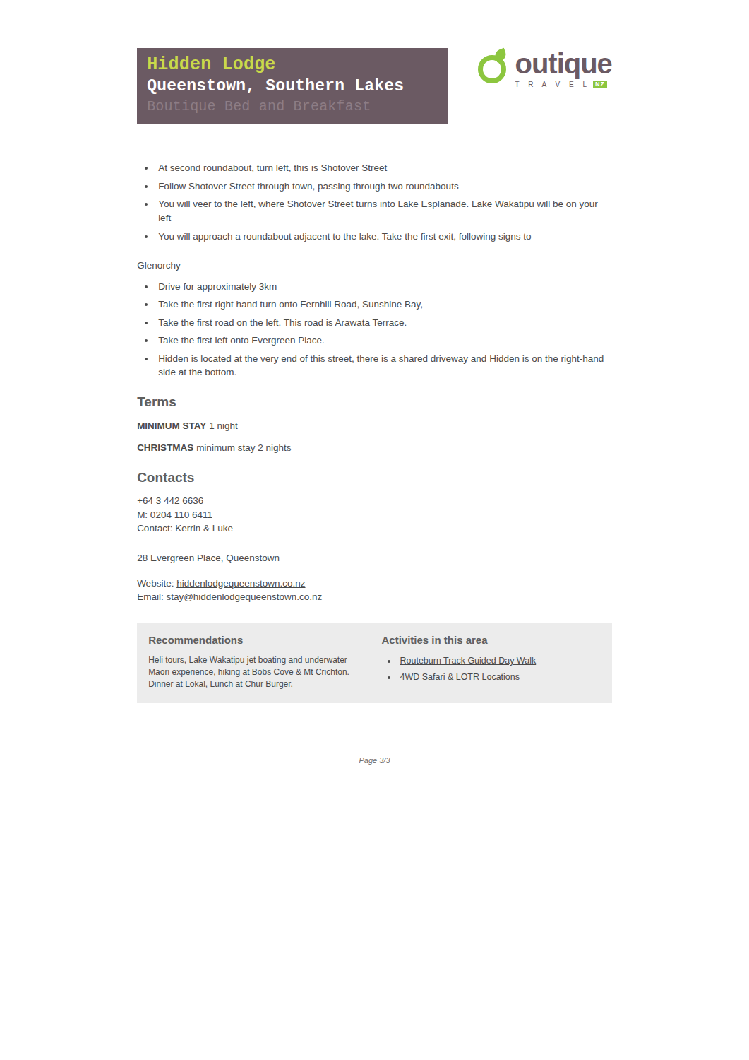Hidden Lodge
Queenstown, Southern Lakes
Boutique Bed and Breakfast
outique
T R A V E L NZ
At second roundabout, turn left, this is Shotover Street
Follow Shotover Street through town, passing through two roundabouts
You will veer to the left, where Shotover Street turns into Lake Esplanade. Lake Wakatipu will be on your left
You will approach a roundabout adjacent to the lake. Take the first exit, following signs to
Glenorchy
Drive for approximately 3km
Take the first right hand turn onto Fernhill Road, Sunshine Bay,
Take the first road on the left. This road is Arawata Terrace.
Take the first left onto Evergreen Place.
Hidden is located at the very end of this street, there is a shared driveway and Hidden is on the right-hand side at the bottom.
Terms
MINIMUM STAY 1 night
CHRISTMAS minimum stay 2 nights
Contacts
+64 3 442 6636
M: 0204 110 6411
Contact: Kerrin & Luke
28 Evergreen Place, Queenstown
Website: hiddenlodgequeenstown.co.nz
Email: stay@hiddenlodgequeenstown.co.nz
Recommendations
Heli tours, Lake Wakatipu jet boating and underwater Maori experience, hiking at Bobs Cove & Mt Crichton. Dinner at Lokal, Lunch at Chur Burger.
Activities in this area
Routeburn Track Guided Day Walk
4WD Safari & LOTR Locations
Page 3/3